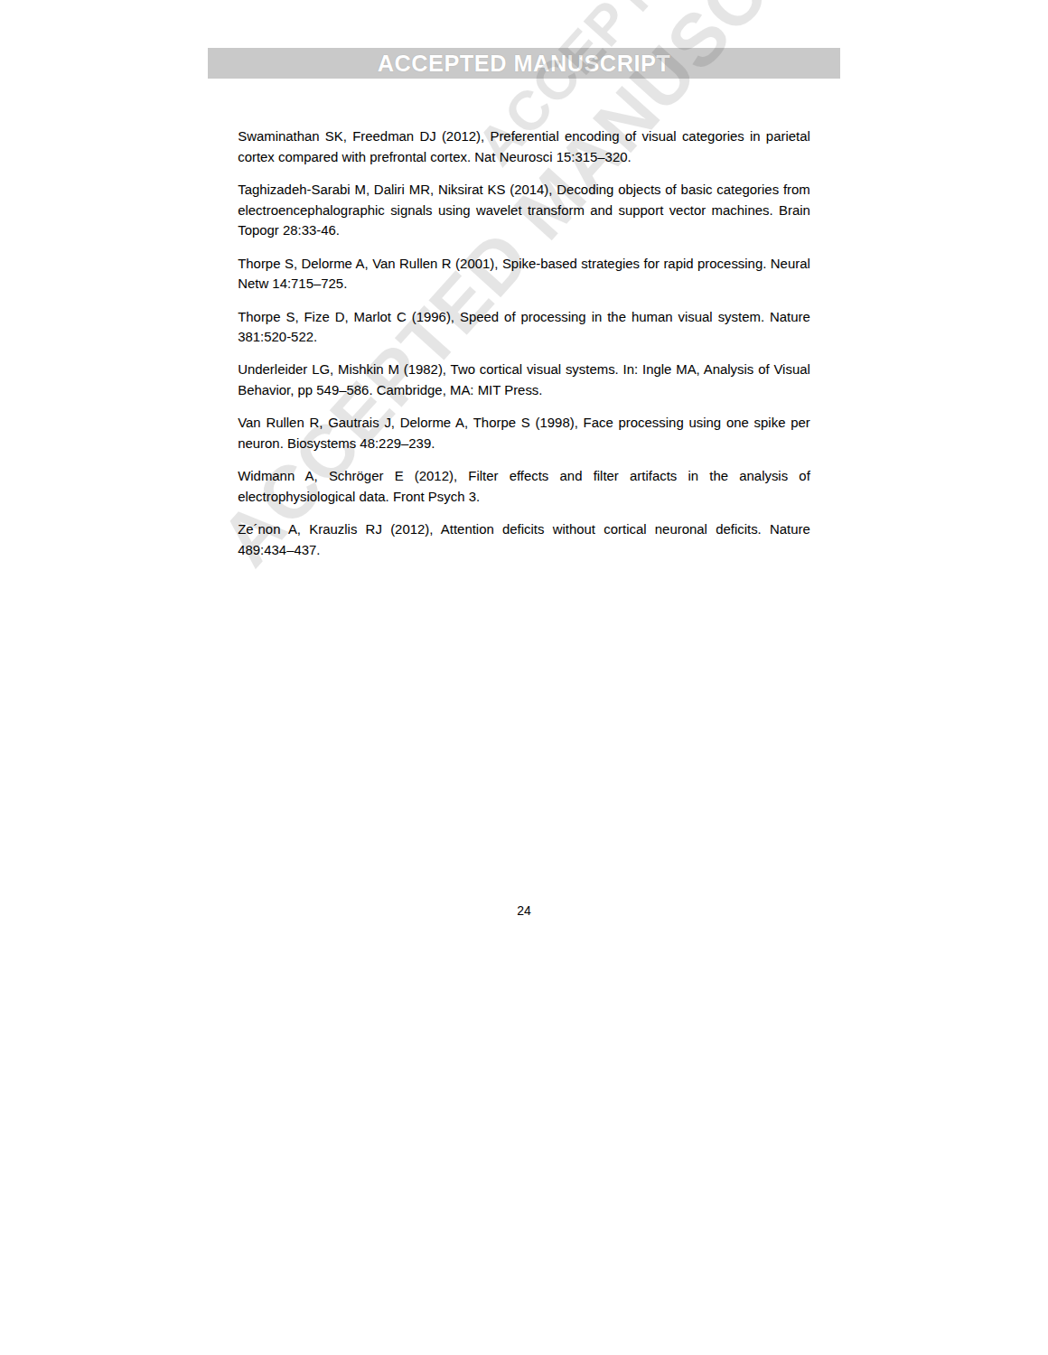ACCEPTED MANUSCRIPT
ACCEPTED MANUSCRIPT
ACCEPTED MANUSCRIPT
Swaminathan SK, Freedman DJ (2012), Preferential encoding of visual categories in parietal cortex compared with prefrontal cortex. Nat Neurosci 15:315–320.
Taghizadeh-Sarabi M, Daliri MR, Niksirat KS (2014), Decoding objects of basic categories from electroencephalographic signals using wavelet transform and support vector machines. Brain Topogr 28:33-46.
Thorpe S, Delorme A, Van Rullen R (2001), Spike-based strategies for rapid processing. Neural Netw 14:715–725.
Thorpe S, Fize D, Marlot C (1996), Speed of processing in the human visual system. Nature 381:520-522.
Underleider LG, Mishkin M (1982), Two cortical visual systems. In: Ingle MA, Analysis of Visual Behavior, pp 549–586. Cambridge, MA: MIT Press.
Van Rullen R, Gautrais J, Delorme A, Thorpe S (1998), Face processing using one spike per neuron. Biosystems 48:229–239.
Widmann A, Schröger E (2012), Filter effects and filter artifacts in the analysis of electrophysiological data. Front Psych 3.
Ze´non A, Krauzlis RJ (2012), Attention deficits without cortical neuronal deficits. Nature 489:434–437.
24